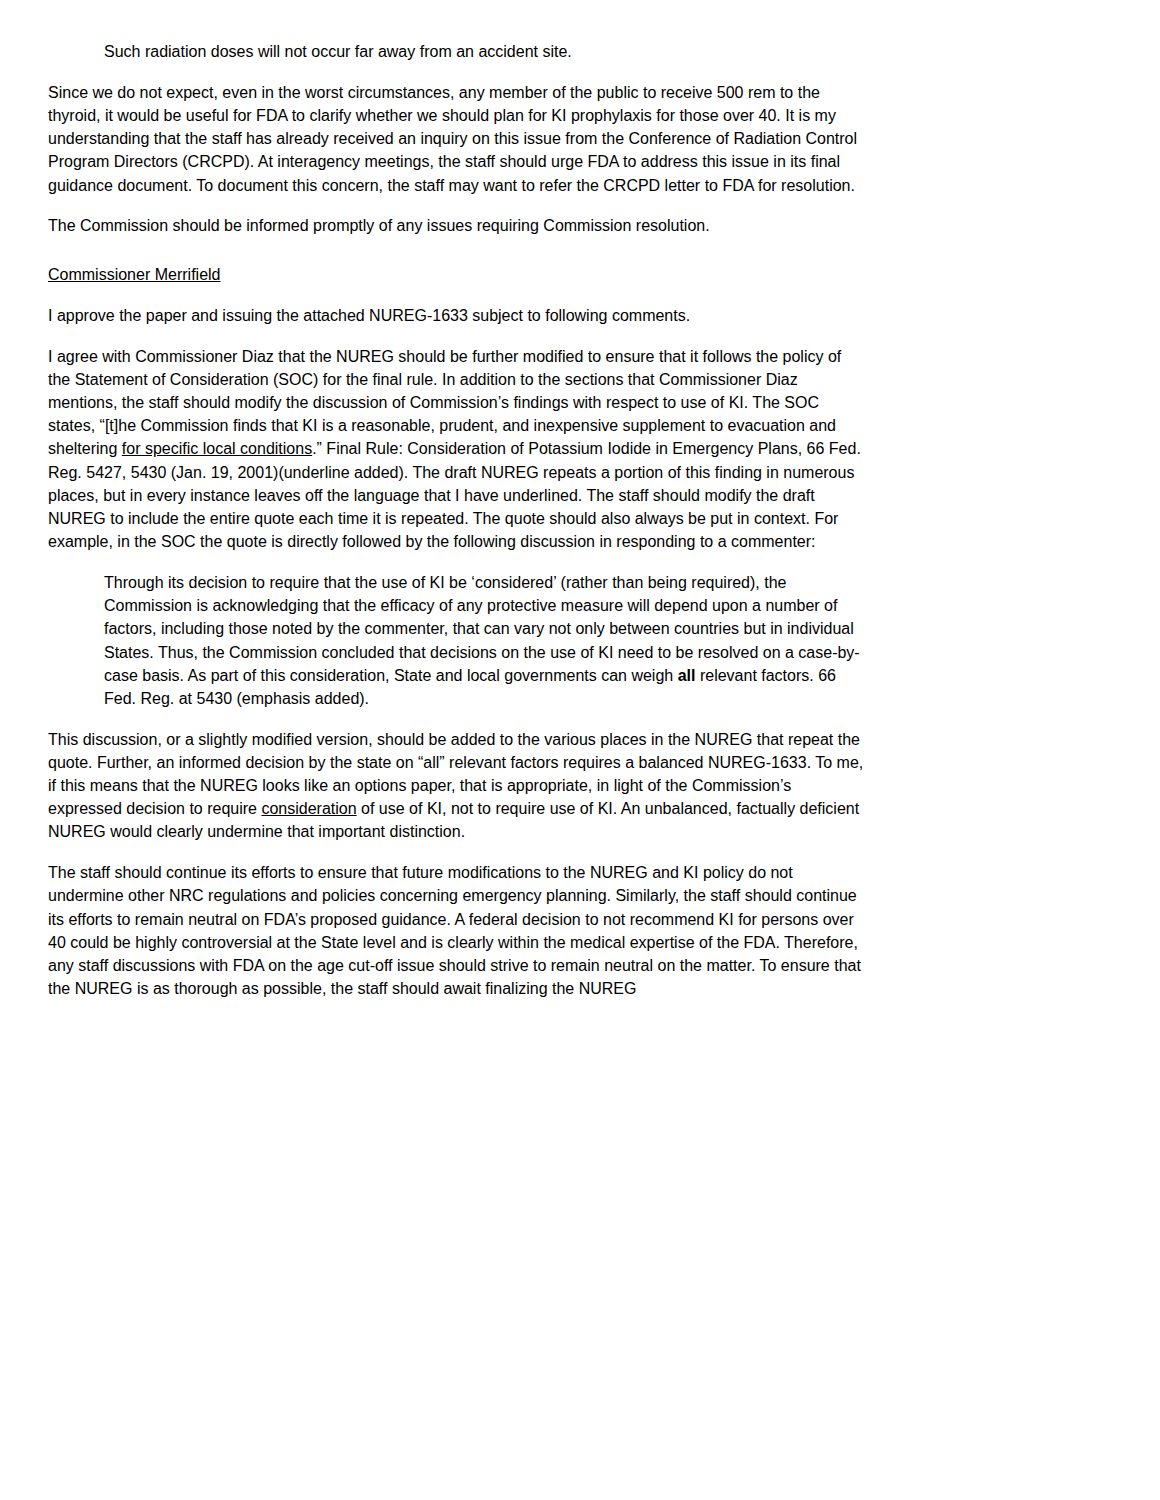Such radiation doses will not occur far away from an accident site.
Since we do not expect, even in the worst circumstances, any member of the public to receive 500 rem to the thyroid, it would be useful for FDA to clarify whether we should plan for KI prophylaxis for those over 40. It is my understanding that the staff has already received an inquiry on this issue from the Conference of Radiation Control Program Directors (CRCPD). At interagency meetings, the staff should urge FDA to address this issue in its final guidance document. To document this concern, the staff may want to refer the CRCPD letter to FDA for resolution.
The Commission should be informed promptly of any issues requiring Commission resolution.
Commissioner Merrifield
I approve the paper and issuing the attached NUREG-1633 subject to following comments.
I agree with Commissioner Diaz that the NUREG should be further modified to ensure that it follows the policy of the Statement of Consideration (SOC) for the final rule. In addition to the sections that Commissioner Diaz mentions, the staff should modify the discussion of Commission’s findings with respect to use of KI. The SOC states, “[t]he Commission finds that KI is a reasonable, prudent, and inexpensive supplement to evacuation and sheltering for specific local conditions.” Final Rule: Consideration of Potassium Iodide in Emergency Plans, 66 Fed. Reg. 5427, 5430 (Jan. 19, 2001)(underline added). The draft NUREG repeats a portion of this finding in numerous places, but in every instance leaves off the language that I have underlined. The staff should modify the draft NUREG to include the entire quote each time it is repeated. The quote should also always be put in context. For example, in the SOC the quote is directly followed by the following discussion in responding to a commenter:
Through its decision to require that the use of KI be ‘considered’ (rather than being required), the Commission is acknowledging that the efficacy of any protective measure will depend upon a number of factors, including those noted by the commenter, that can vary not only between countries but in individual States. Thus, the Commission concluded that decisions on the use of KI need to be resolved on a case-by-case basis. As part of this consideration, State and local governments can weigh all relevant factors. 66 Fed. Reg. at 5430 (emphasis added).
This discussion, or a slightly modified version, should be added to the various places in the NUREG that repeat the quote. Further, an informed decision by the state on “all” relevant factors requires a balanced NUREG-1633. To me, if this means that the NUREG looks like an options paper, that is appropriate, in light of the Commission’s expressed decision to require consideration of use of KI, not to require use of KI. An unbalanced, factually deficient NUREG would clearly undermine that important distinction.
The staff should continue its efforts to ensure that future modifications to the NUREG and KI policy do not undermine other NRC regulations and policies concerning emergency planning. Similarly, the staff should continue its efforts to remain neutral on FDA’s proposed guidance. A federal decision to not recommend KI for persons over 40 could be highly controversial at the State level and is clearly within the medical expertise of the FDA. Therefore, any staff discussions with FDA on the age cut-off issue should strive to remain neutral on the matter. To ensure that the NUREG is as thorough as possible, the staff should await finalizing the NUREG